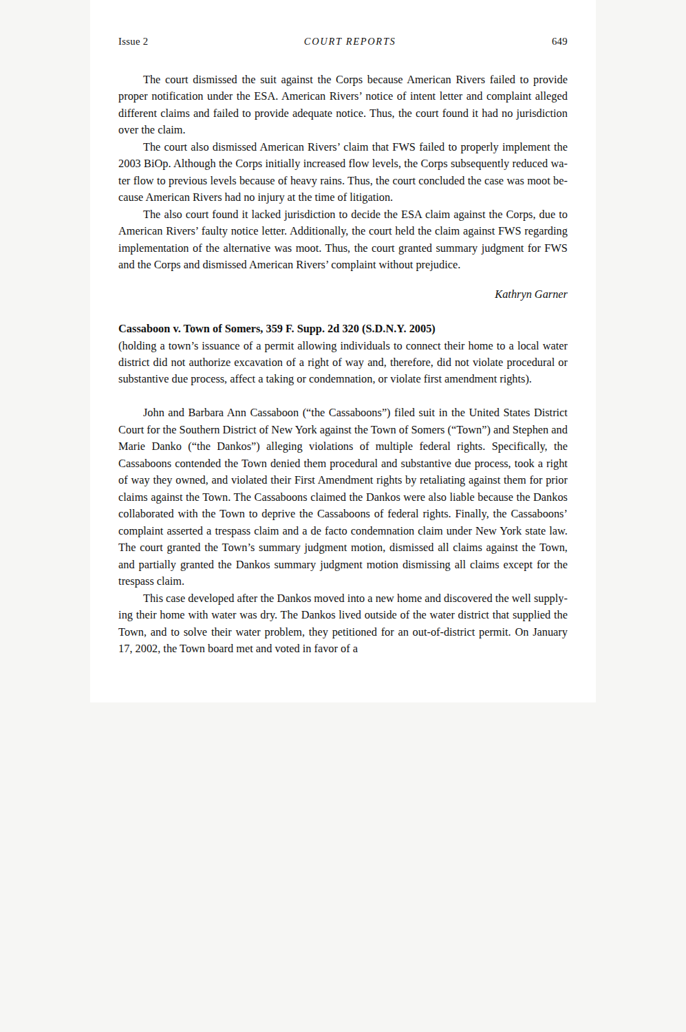Issue 2 Court Reports 649
The court dismissed the suit against the Corps because American Rivers failed to provide proper notification under the ESA. American Rivers’ notice of intent letter and complaint alleged different claims and failed to provide adequate notice. Thus, the court found it had no jurisdiction over the claim.
The court also dismissed American Rivers’ claim that FWS failed to properly implement the 2003 BiOp. Although the Corps initially increased flow levels, the Corps subsequently reduced water flow to previous levels because of heavy rains. Thus, the court concluded the case was moot because American Rivers had no injury at the time of litigation.
The also court found it lacked jurisdiction to decide the ESA claim against the Corps, due to American Rivers’ faulty notice letter. Additionally, the court held the claim against FWS regarding implementation of the alternative was moot. Thus, the court granted summary judgment for FWS and the Corps and dismissed American Rivers’ complaint without prejudice.
Kathryn Garner
Cassaboon v. Town of Somers, 359 F. Supp. 2d 320 (S.D.N.Y. 2005)
(holding a town’s issuance of a permit allowing individuals to connect their home to a local water district did not authorize excavation of a right of way and, therefore, did not violate procedural or substantive due process, affect a taking or condemnation, or violate first amendment rights).
John and Barbara Ann Cassaboon (“the Cassaboons”) filed suit in the United States District Court for the Southern District of New York against the Town of Somers (“Town”) and Stephen and Marie Danko (“the Dankos”) alleging violations of multiple federal rights. Specifically, the Cassaboons contended the Town denied them procedural and substantive due process, took a right of way they owned, and violated their First Amendment rights by retaliating against them for prior claims against the Town. The Cassaboons claimed the Dankos were also liable because the Dankos collaborated with the Town to deprive the Cassaboons of federal rights. Finally, the Cassaboons’ complaint asserted a trespass claim and a de facto condemnation claim under New York state law. The court granted the Town’s summary judgment motion, dismissed all claims against the Town, and partially granted the Dankos summary judgment motion dismissing all claims except for the trespass claim.
This case developed after the Dankos moved into a new home and discovered the well supplying their home with water was dry. The Dankos lived outside of the water district that supplied the Town, and to solve their water problem, they petitioned for an out-of-district permit. On January 17, 2002, the Town board met and voted in favor of a